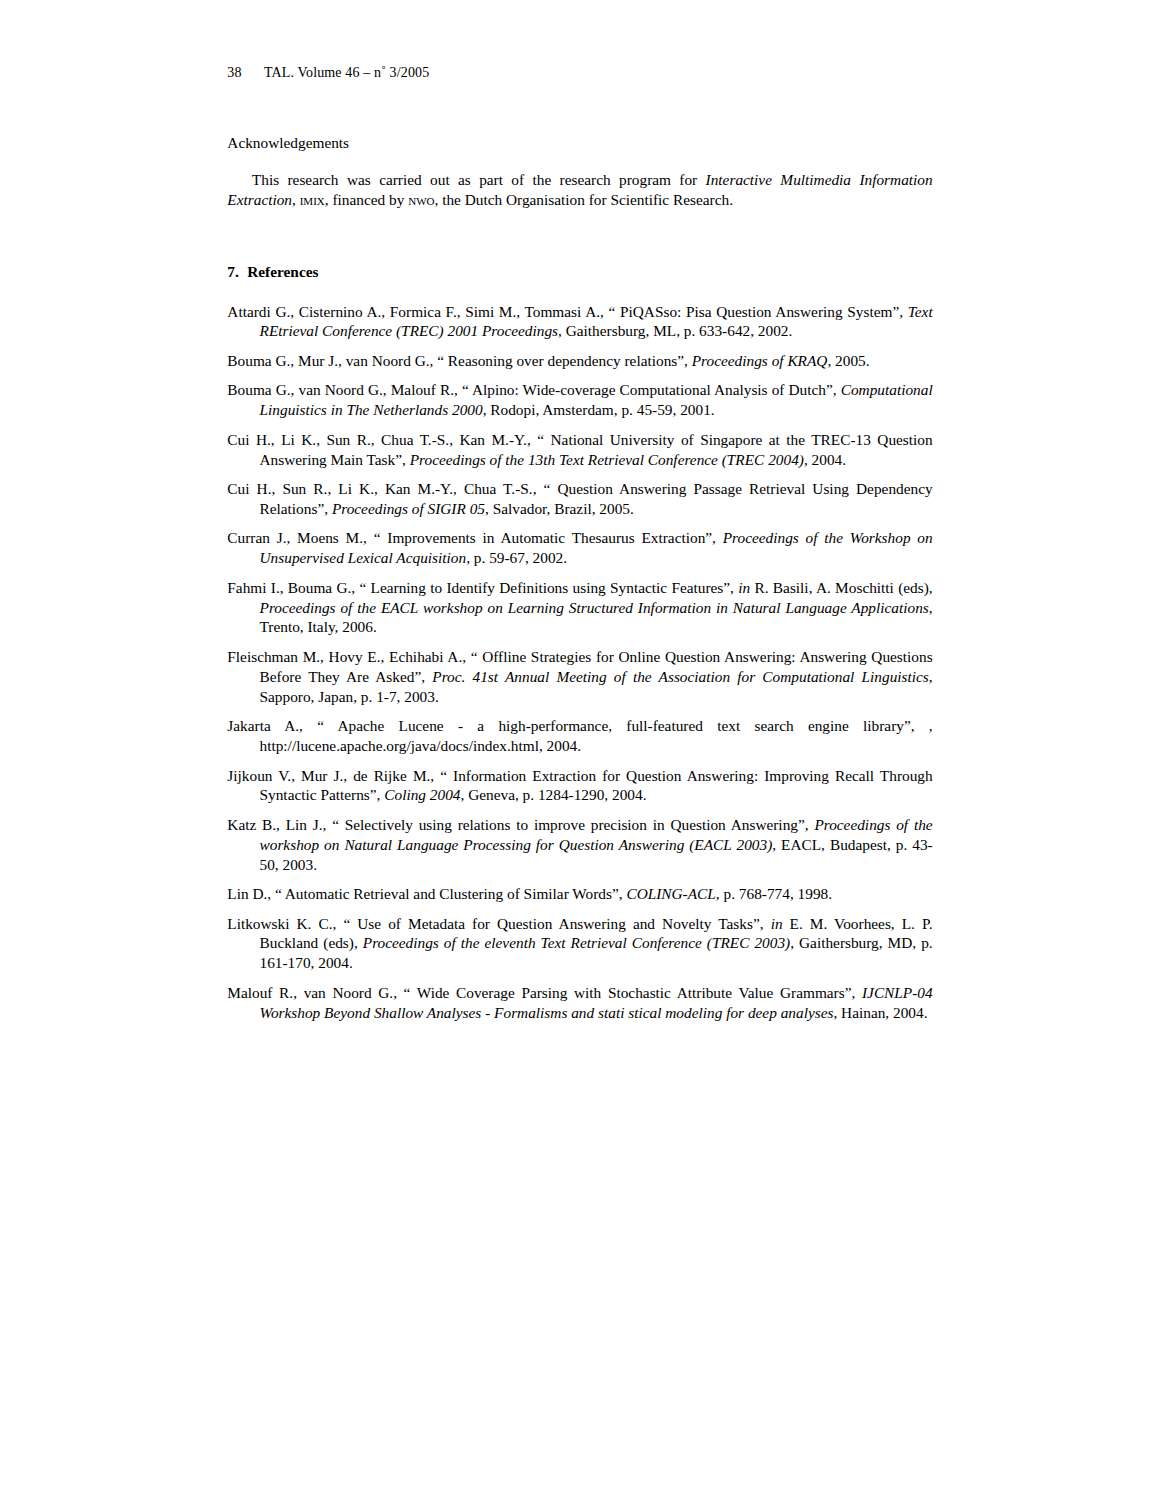38 TAL. Volume 46 – n˚ 3/2005
Acknowledgements
This research was carried out as part of the research program for Interactive Multimedia Information Extraction, imix, financed by nwo, the Dutch Organisation for Scientific Research.
7. References
Attardi G., Cisternino A., Formica F., Simi M., Tommasi A., “ PiQASso: Pisa Question Answering System”, Text REtrieval Conference (TREC) 2001 Proceedings, Gaithersburg, ML, p. 633-642, 2002.
Bouma G., Mur J., van Noord G., “ Reasoning over dependency relations”, Proceedings of KRAQ, 2005.
Bouma G., van Noord G., Malouf R., “ Alpino: Wide-coverage Computational Analysis of Dutch”, Computational Linguistics in The Netherlands 2000, Rodopi, Amsterdam, p. 45-59, 2001.
Cui H., Li K., Sun R., Chua T.-S., Kan M.-Y., “ National University of Singapore at the TREC-13 Question Answering Main Task”, Proceedings of the 13th Text Retrieval Conference (TREC 2004), 2004.
Cui H., Sun R., Li K., Kan M.-Y., Chua T.-S., “ Question Answering Passage Retrieval Using Dependency Relations”, Proceedings of SIGIR 05, Salvador, Brazil, 2005.
Curran J., Moens M., “ Improvements in Automatic Thesaurus Extraction”, Proceedings of the Workshop on Unsupervised Lexical Acquisition, p. 59-67, 2002.
Fahmi I., Bouma G., “ Learning to Identify Definitions using Syntactic Features”, in R. Basili, A. Moschitti (eds), Proceedings of the EACL workshop on Learning Structured Information in Natural Language Applications, Trento, Italy, 2006.
Fleischman M., Hovy E., Echihabi A., “ Offline Strategies for Online Question Answering: Answering Questions Before They Are Asked”, Proc. 41st Annual Meeting of the Association for Computational Linguistics, Sapporo, Japan, p. 1-7, 2003.
Jakarta A., “ Apache Lucene - a high-performance, full-featured text search engine library”, , http://lucene.apache.org/java/docs/index.html, 2004.
Jijkoun V., Mur J., de Rijke M., “ Information Extraction for Question Answering: Improving Recall Through Syntactic Patterns”, Coling 2004, Geneva, p. 1284-1290, 2004.
Katz B., Lin J., “ Selectively using relations to improve precision in Question Answering”, Proceedings of the workshop on Natural Language Processing for Question Answering (EACL 2003), EACL, Budapest, p. 43-50, 2003.
Lin D., “ Automatic Retrieval and Clustering of Similar Words”, COLING-ACL, p. 768-774, 1998.
Litkowski K. C., “ Use of Metadata for Question Answering and Novelty Tasks”, in E. M. Voorhees, L. P. Buckland (eds), Proceedings of the eleventh Text Retrieval Conference (TREC 2003), Gaithersburg, MD, p. 161-170, 2004.
Malouf R., van Noord G., “ Wide Coverage Parsing with Stochastic Attribute Value Grammars”, IJCNLP-04 Workshop Beyond Shallow Analyses - Formalisms and stati stical modeling for deep analyses, Hainan, 2004.